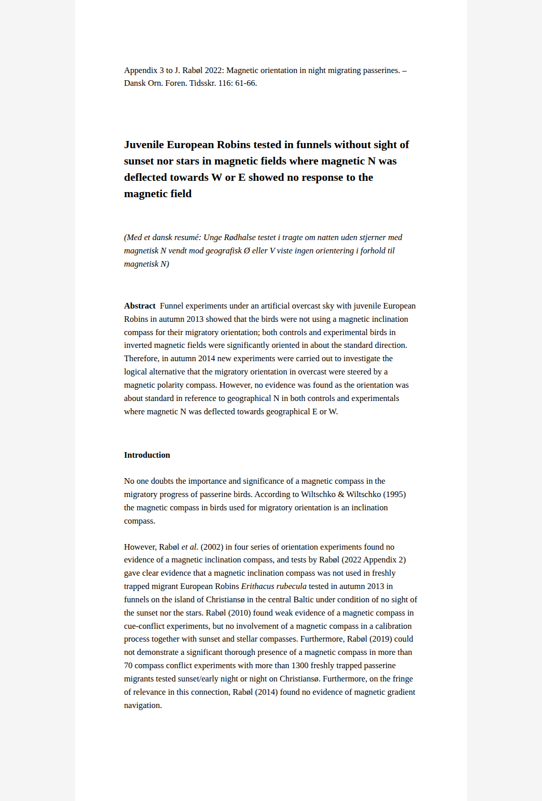Appendix 3 to J. Rabøl 2022: Magnetic orientation in night migrating passerines. – Dansk Orn. Foren. Tidsskr. 116: 61-66.
Juvenile European Robins tested in funnels without sight of sunset nor stars in magnetic fields where magnetic N was deflected towards W or E showed no response to the magnetic field
(Med et dansk resumé: Unge Rødhalse testet i tragte om natten uden stjerner med magnetisk N vendt mod geografisk Ø eller V viste ingen orientering i forhold til magnetisk N)
Abstract Funnel experiments under an artificial overcast sky with juvenile European Robins in autumn 2013 showed that the birds were not using a magnetic inclination compass for their migratory orientation; both controls and experimental birds in inverted magnetic fields were significantly oriented in about the standard direction. Therefore, in autumn 2014 new experiments were carried out to investigate the logical alternative that the migratory orientation in overcast were steered by a magnetic polarity compass. However, no evidence was found as the orientation was about standard in reference to geographical N in both controls and experimentals where magnetic N was deflected towards geographical E or W.
Introduction
No one doubts the importance and significance of a magnetic compass in the migratory progress of passerine birds. According to Wiltschko & Wiltschko (1995) the magnetic compass in birds used for migratory orientation is an inclination compass.
However, Rabøl et al. (2002) in four series of orientation experiments found no evidence of a magnetic inclination compass, and tests by Rabøl (2022 Appendix 2) gave clear evidence that a magnetic inclination compass was not used in freshly trapped migrant European Robins Erithacus rubecula tested in autumn 2013 in funnels on the island of Christiansø in the central Baltic under condition of no sight of the sunset nor the stars. Rabøl (2010) found weak evidence of a magnetic compass in cue-conflict experiments, but no involvement of a magnetic compass in a calibration process together with sunset and stellar compasses. Furthermore, Rabøl (2019) could not demonstrate a significant thorough presence of a magnetic compass in more than 70 compass conflict experiments with more than 1300 freshly trapped passerine migrants tested sunset/early night or night on Christiansø. Furthermore, on the fringe of relevance in this connection, Rabøl (2014) found no evidence of magnetic gradient navigation.